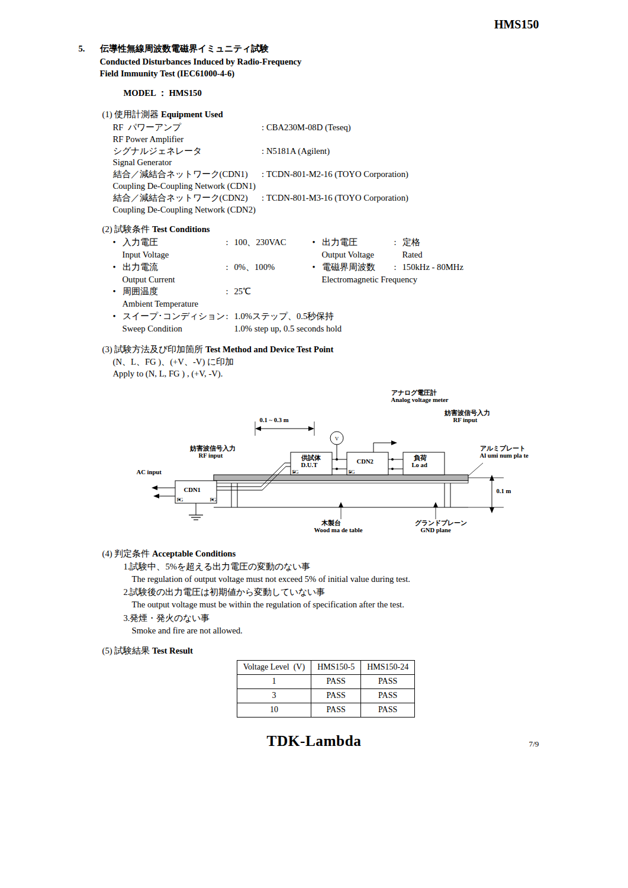HMS150
5. 伝導性無線周波数電磁界イミュニティ試験
Conducted Disturbances Induced by Radio-Frequency
Field Immunity Test (IEC61000-4-6)
MODEL ： HMS150
(1) 使用計測器 Equipment Used
| RF パワーアンプ | : | CBA230M-08D (Teseq) |
| RF Power Amplifier | | |
| シグナルジェネレータ | : | N5181A (Agilent) |
| Signal Generator | | |
| 結合／減結合ネットワーク(CDN1) | : | TCDN-801-M2-16 (TOYO Corporation) |
| Coupling De-Coupling Network (CDN1) | | |
| 結合／減結合ネットワーク(CDN2) | : | TCDN-801-M3-16 (TOYO Corporation) |
| Coupling De-Coupling Network (CDN2) | | |
(2) 試験条件 Test Conditions
| • | 入力電圧 | : | 100、230VAC | • | 出力電圧 | : | 定格 |
| | Input Voltage | | | | Output Voltage | | Rated |
| • | 出力電流 | : | 0%、100% | • | 電磁界周波数 | : | 150kHz - 80MHz |
| | Output Current | | | | Electromagnetic Frequency |
| • | 周囲温度 | : | 25℃ | | | | |
| | Ambient Temperature | | | | |
| • | スイープ･コンディション | : | 1.0%ステップ、0.5秒保持 |
| | Sweep Condition | | 1.0% step up, 0.5 seconds hold |
(3) 試験方法及び印加箇所 Test Method and Device Test Point
(N、L、FG )、(+V、-V) に印加
Apply to (N, L, FG ) , (+V, -V).
V
アナログ電圧計
Analog voltage meter
妨害波信号入力
RF input
0.1 ~ 0.3 m
アルミプレート
Al umi num pla te
供試体
D.U.T
FG
CDN2
FG
負荷
Lo ad
妨害波信号入力
RF input
AC input
CDN1
FG
FG
木製台
Wood ma de table
グランドプレーン
GND plane
0.1 m
(4) 判定条件 Acceptable Conditions
1.試験中、5%を超える出力電圧の変動のない事
The regulation of output voltage must not exceed 5% of initial value during test.
2.試験後の出力電圧は初期値から変動していない事
The output voltage must be within the regulation of specification after the test.
3.発煙・発火のない事
Smoke and fire are not allowed.
(5) 試験結果 Test Result
| Voltage Level (V) | HMS150-5 | HMS150-24 |
| --- | --- | --- |
| 1 | PASS | PASS |
| 3 | PASS | PASS |
| 10 | PASS | PASS |
TDK-Lambda
7/9